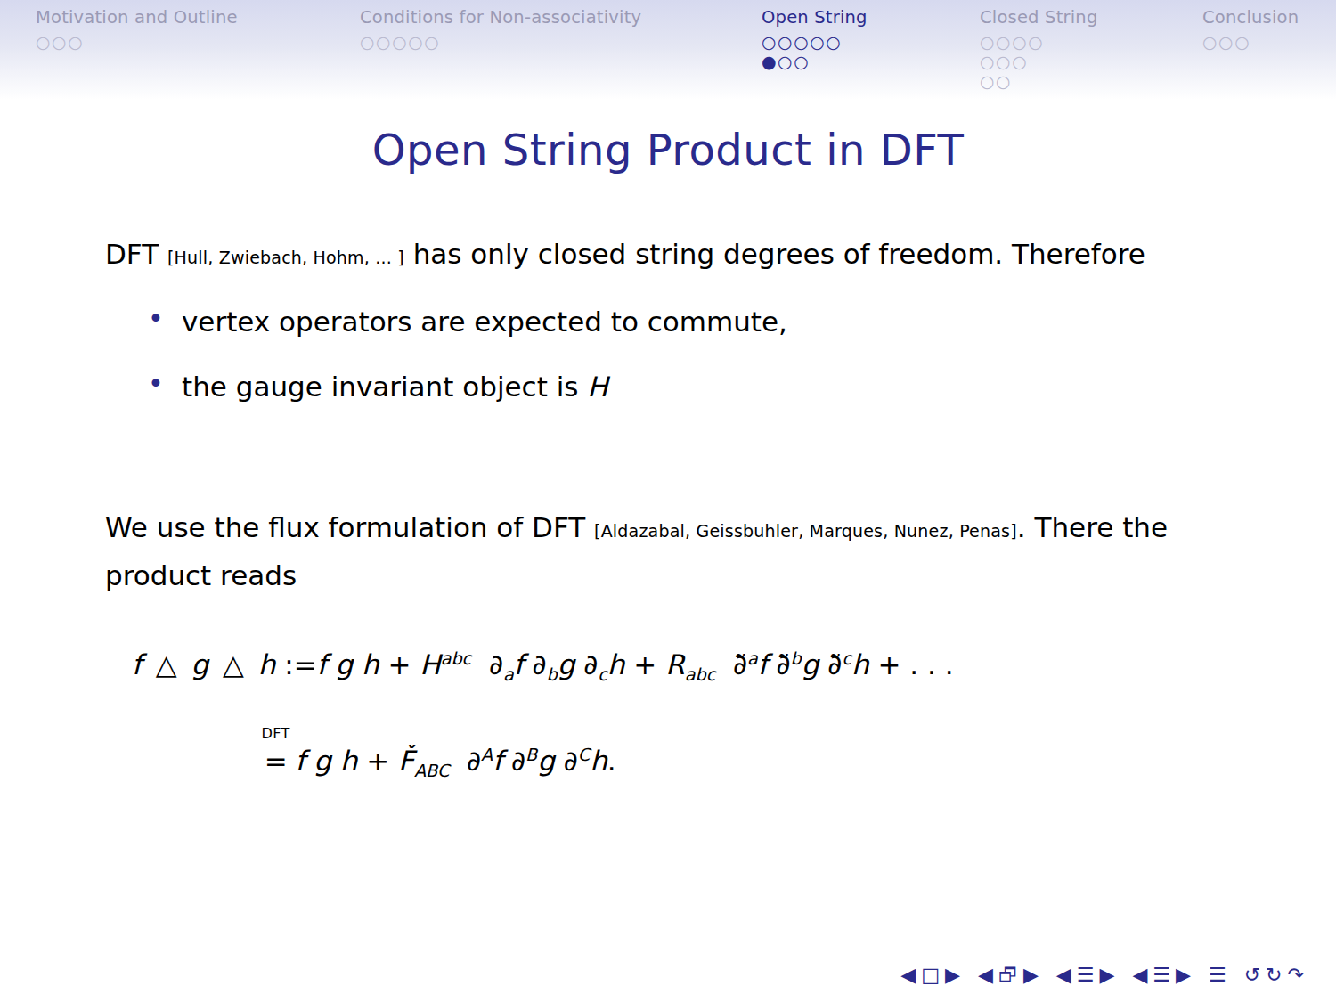Motivation and Outline
Conditions for Non-associativity
Open String
Closed String
Conclusion
○○○
○○○○○
○○○○○
●○○
○○○○
○○○
○○
○○○
Open String Product in DFT
DFT [Hull, Zwiebach, Hohm, ... ] has only closed string degrees of freedom. Therefore
vertex operators are expected to commute,
the gauge invariant object is H
We use the flux formulation of DFT [Aldazabal, Geissbuhler, Marques, Nunez, Penas]. There the product reads
f △ g △ h :=f g h + Habc ∂af ∂bg ∂ch + Rabc ∂̃af ∂̃bg ∂̃ch + . . .
DFT=f g h + F̌ABC ∂Af ∂Bg ∂Ch.
◀□▶◀🗗▶◀☰▶◀☰▶☰↺↻↷